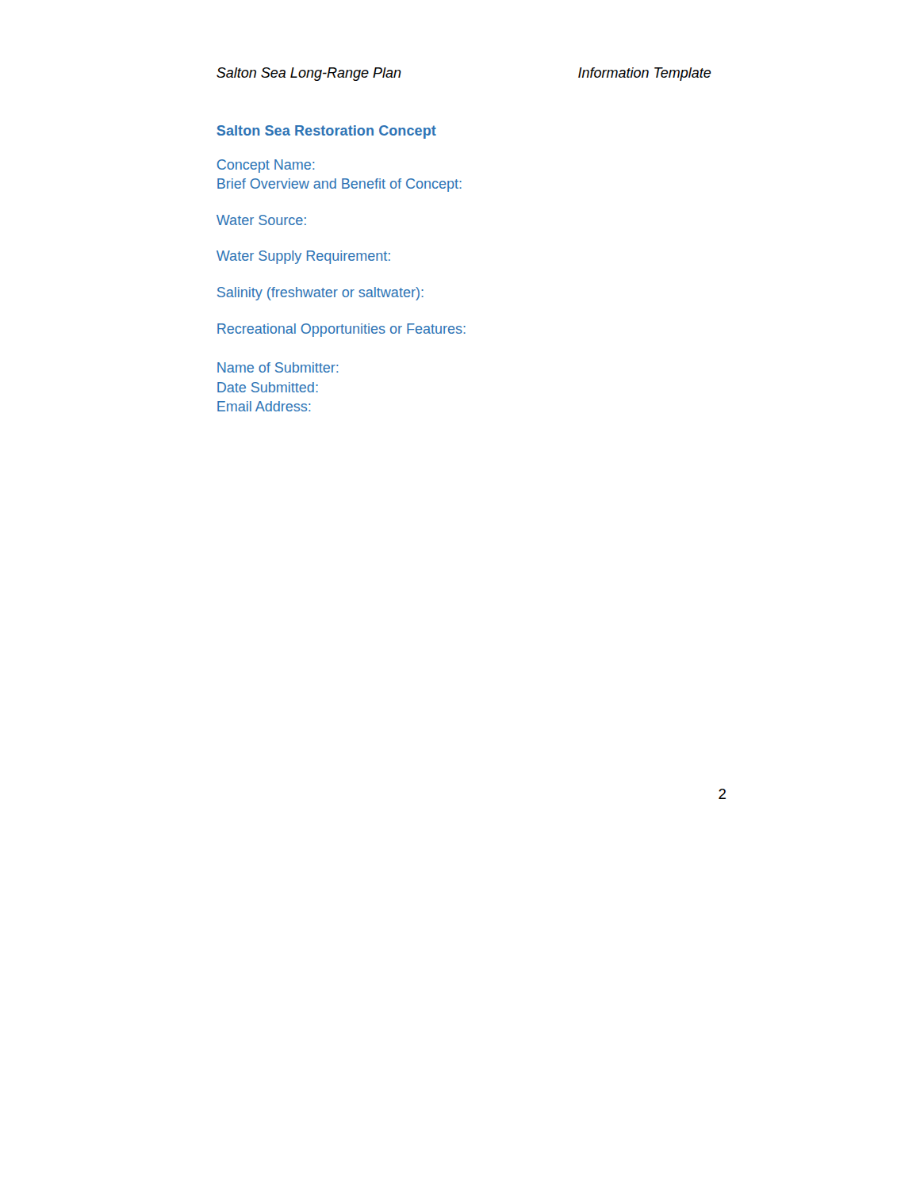Salton Sea Long-Range Plan Information Template
Salton Sea Restoration Concept
Concept Name:
Brief Overview and Benefit of Concept:
Water Source:
Water Supply Requirement:
Salinity (freshwater or saltwater):
Recreational Opportunities or Features:
Name of Submitter:
Date Submitted:
Email Address:
2